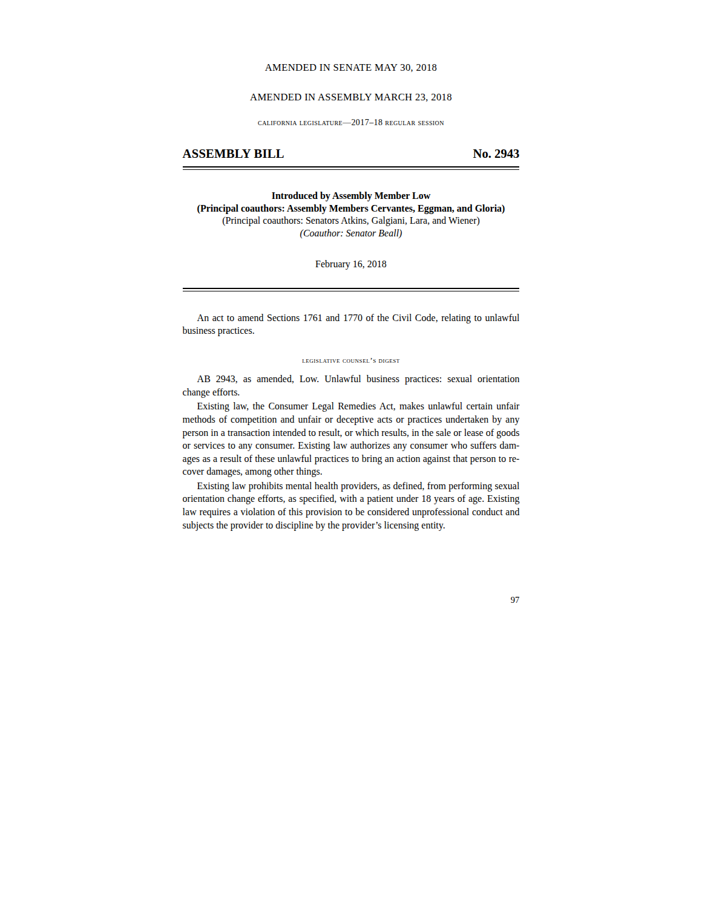AMENDED IN SENATE MAY 30, 2018
AMENDED IN ASSEMBLY MARCH 23, 2018
california legislature—2017–18 regular session
ASSEMBLY BILL No. 2943
Introduced by Assembly Member Low
(Principal coauthors: Assembly Members Cervantes, Eggman, and Gloria)
(Principal coauthors: Senators Atkins, Galgiani, Lara, and Wiener)
(Coauthor: Senator Beall)
February 16, 2018
An act to amend Sections 1761 and 1770 of the Civil Code, relating to unlawful business practices.
legislative counsel’s digest
AB 2943, as amended, Low. Unlawful business practices: sexual orientation change efforts.
Existing law, the Consumer Legal Remedies Act, makes unlawful certain unfair methods of competition and unfair or deceptive acts or practices undertaken by any person in a transaction intended to result, or which results, in the sale or lease of goods or services to any consumer. Existing law authorizes any consumer who suffers damages as a result of these unlawful practices to bring an action against that person to recover damages, among other things.
Existing law prohibits mental health providers, as defined, from performing sexual orientation change efforts, as specified, with a patient under 18 years of age. Existing law requires a violation of this provision to be considered unprofessional conduct and subjects the provider to discipline by the provider’s licensing entity.
97